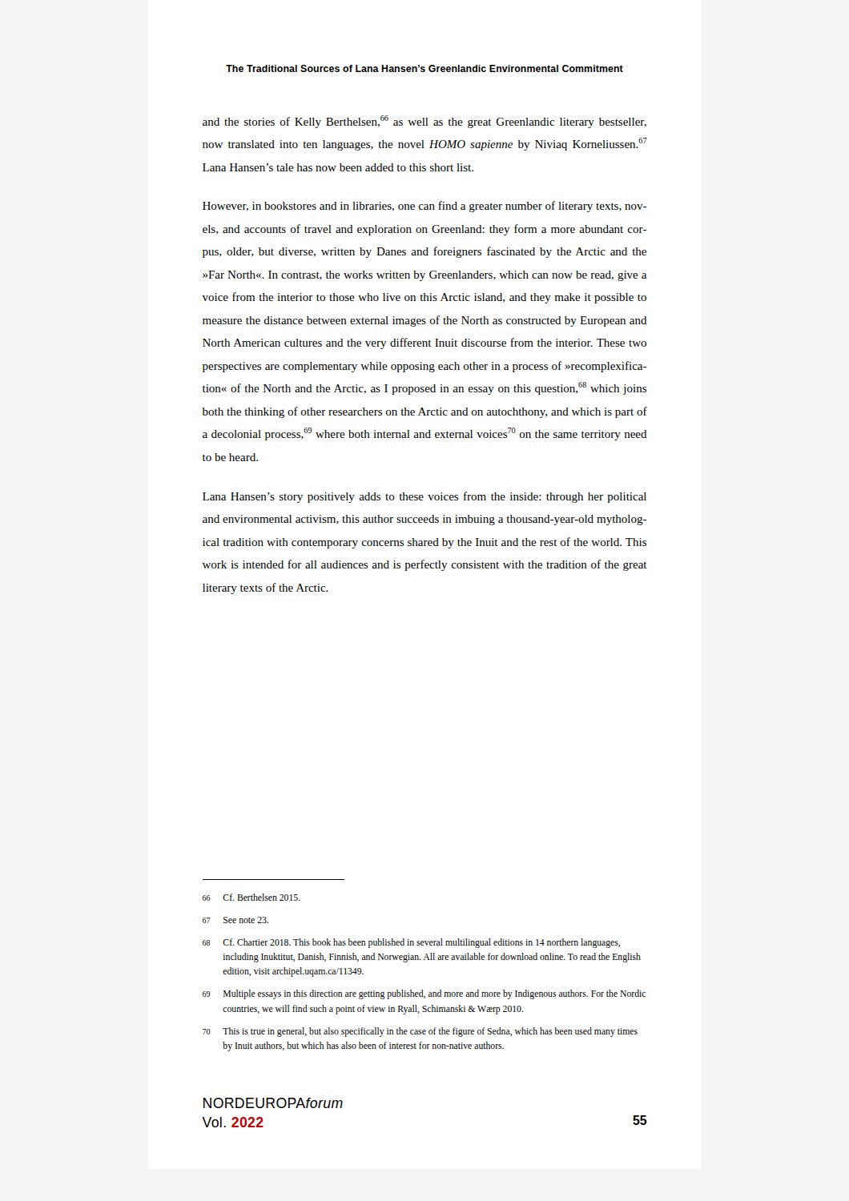The Traditional Sources of Lana Hansen’s Greenlandic Environmental Commitment
and the stories of Kelly Berthelsen,66 as well as the great Greenlandic literary bestseller, now translated into ten languages, the novel HOMO sapienne by Niviaq Korneliussen.67 Lana Hansen’s tale has now been added to this short list.
However, in bookstores and in libraries, one can find a greater number of literary texts, novels, and accounts of travel and exploration on Greenland: they form a more abundant corpus, older, but diverse, written by Danes and foreigners fascinated by the Arctic and the »Far North«. In contrast, the works written by Greenlanders, which can now be read, give a voice from the interior to those who live on this Arctic island, and they make it possible to measure the distance between external images of the North as constructed by European and North American cultures and the very different Inuit discourse from the interior. These two perspectives are complementary while opposing each other in a process of »recomplexification« of the North and the Arctic, as I proposed in an essay on this question,68 which joins both the thinking of other researchers on the Arctic and on autochthony, and which is part of a decolonial process,69 where both internal and external voices70 on the same territory need to be heard.
Lana Hansen’s story positively adds to these voices from the inside: through her political and environmental activism, this author succeeds in imbuing a thousand-year-old mythological tradition with contemporary concerns shared by the Inuit and the rest of the world. This work is intended for all audiences and is perfectly consistent with the tradition of the great literary texts of the Arctic.
66 Cf. Berthelsen 2015.
67 See note 23.
68 Cf. Chartier 2018. This book has been published in several multilingual editions in 14 northern languages, including Inuktitut, Danish, Finnish, and Norwegian. All are available for download online. To read the English edition, visit archipel.uqam.ca/11349.
69 Multiple essays in this direction are getting published, and more and more by Indigenous authors. For the Nordic countries, we will find such a point of view in Ryall, Schimanski & Wærp 2010.
70 This is true in general, but also specifically in the case of the figure of Sedna, which has been used many times by Inuit authors, but which has also been of interest for non-native authors.
NORDEUROPA forum Vol. 2022
55